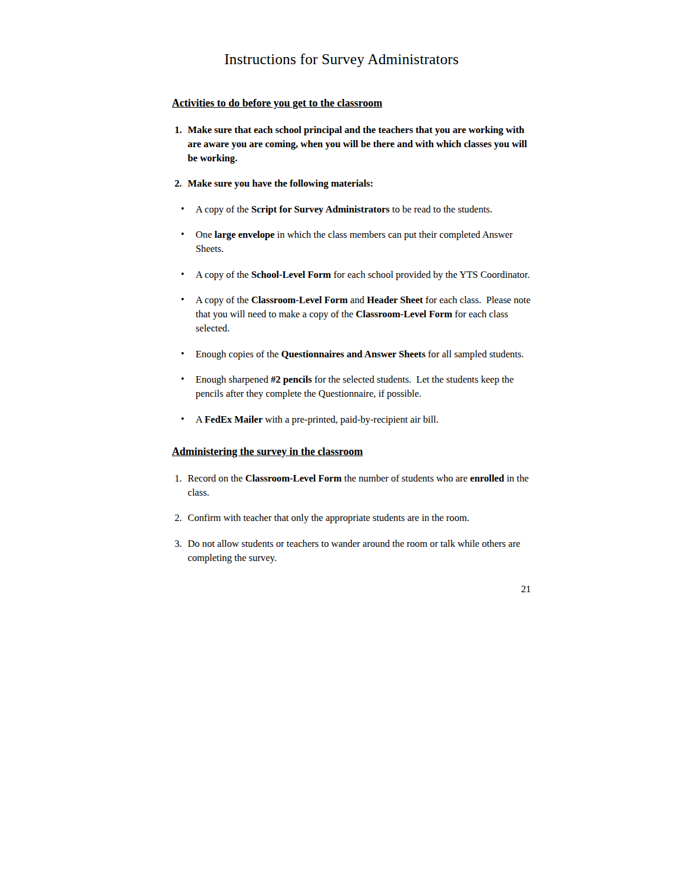Instructions for Survey Administrators
Activities to do before you get to the classroom
Make sure that each school principal and the teachers that you are working with are aware you are coming, when you will be there and with which classes you will be working.
Make sure you have the following materials:
A copy of the Script for Survey Administrators to be read to the students.
One large envelope in which the class members can put their completed Answer Sheets.
A copy of the School-Level Form for each school provided by the YTS Coordinator.
A copy of the Classroom-Level Form and Header Sheet for each class. Please note that you will need to make a copy of the Classroom-Level Form for each class selected.
Enough copies of the Questionnaires and Answer Sheets for all sampled students.
Enough sharpened #2 pencils for the selected students. Let the students keep the pencils after they complete the Questionnaire, if possible.
A FedEx Mailer with a pre-printed, paid-by-recipient air bill.
Administering the survey in the classroom
Record on the Classroom-Level Form the number of students who are enrolled in the class.
Confirm with teacher that only the appropriate students are in the room.
Do not allow students or teachers to wander around the room or talk while others are completing the survey.
21